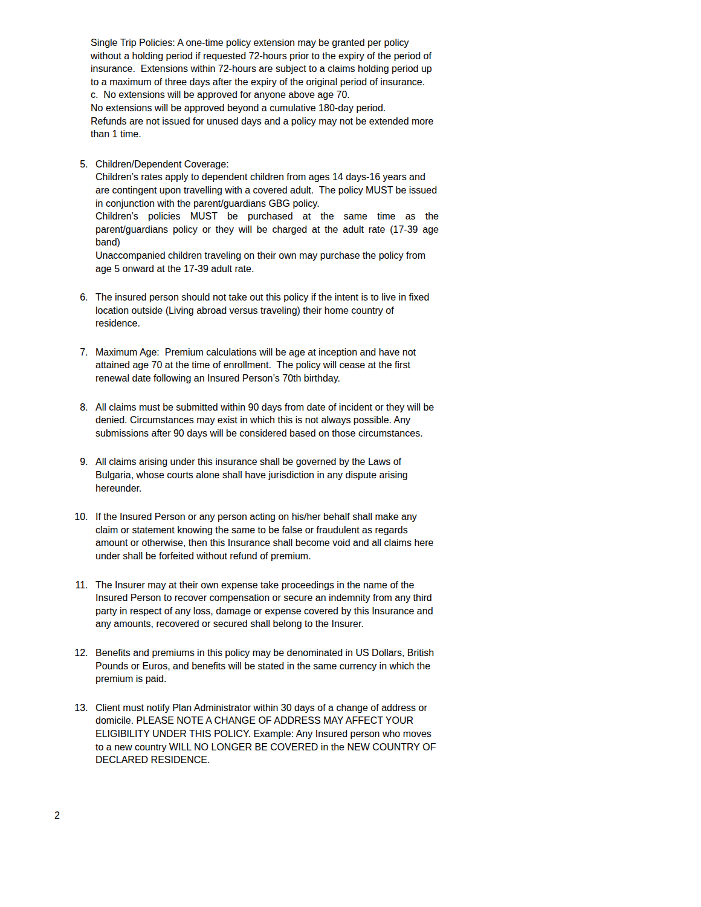Single Trip Policies: A one-time policy extension may be granted per policy without a holding period if requested 72-hours prior to the expiry of the period of insurance. Extensions within 72-hours are subject to a claims holding period up to a maximum of three days after the expiry of the original period of insurance. c. No extensions will be approved for anyone above age 70.
No extensions will be approved beyond a cumulative 180-day period.
Refunds are not issued for unused days and a policy may not be extended more than 1 time.
Children/Dependent Coverage:
Children’s rates apply to dependent children from ages 14 days-16 years and are contingent upon travelling with a covered adult. The policy MUST be issued in conjunction with the parent/guardians GBG policy.
Children’s policies MUST be purchased at the same time as the parent/guardians policy or they will be charged at the adult rate (17-39 age band)
Unaccompanied children traveling on their own may purchase the policy from age 5 onward at the 17-39 adult rate.
The insured person should not take out this policy if the intent is to live in fixed location outside (Living abroad versus traveling) their home country of residence.
Maximum Age: Premium calculations will be age at inception and have not attained age 70 at the time of enrollment. The policy will cease at the first renewal date following an Insured Person’s 70th birthday.
All claims must be submitted within 90 days from date of incident or they will be denied. Circumstances may exist in which this is not always possible. Any submissions after 90 days will be considered based on those circumstances.
All claims arising under this insurance shall be governed by the Laws of Bulgaria, whose courts alone shall have jurisdiction in any dispute arising hereunder.
If the Insured Person or any person acting on his/her behalf shall make any claim or statement knowing the same to be false or fraudulent as regards amount or otherwise, then this Insurance shall become void and all claims here under shall be forfeited without refund of premium.
The Insurer may at their own expense take proceedings in the name of the Insured Person to recover compensation or secure an indemnity from any third party in respect of any loss, damage or expense covered by this Insurance and any amounts, recovered or secured shall belong to the Insurer.
Benefits and premiums in this policy may be denominated in US Dollars, British Pounds or Euros, and benefits will be stated in the same currency in which the premium is paid.
Client must notify Plan Administrator within 30 days of a change of address or domicile. PLEASE NOTE A CHANGE OF ADDRESS MAY AFFECT YOUR ELIGIBILITY UNDER THIS POLICY. Example: Any Insured person who moves to a new country WILL NO LONGER BE COVERED in the NEW COUNTRY OF DECLARED RESIDENCE.
2